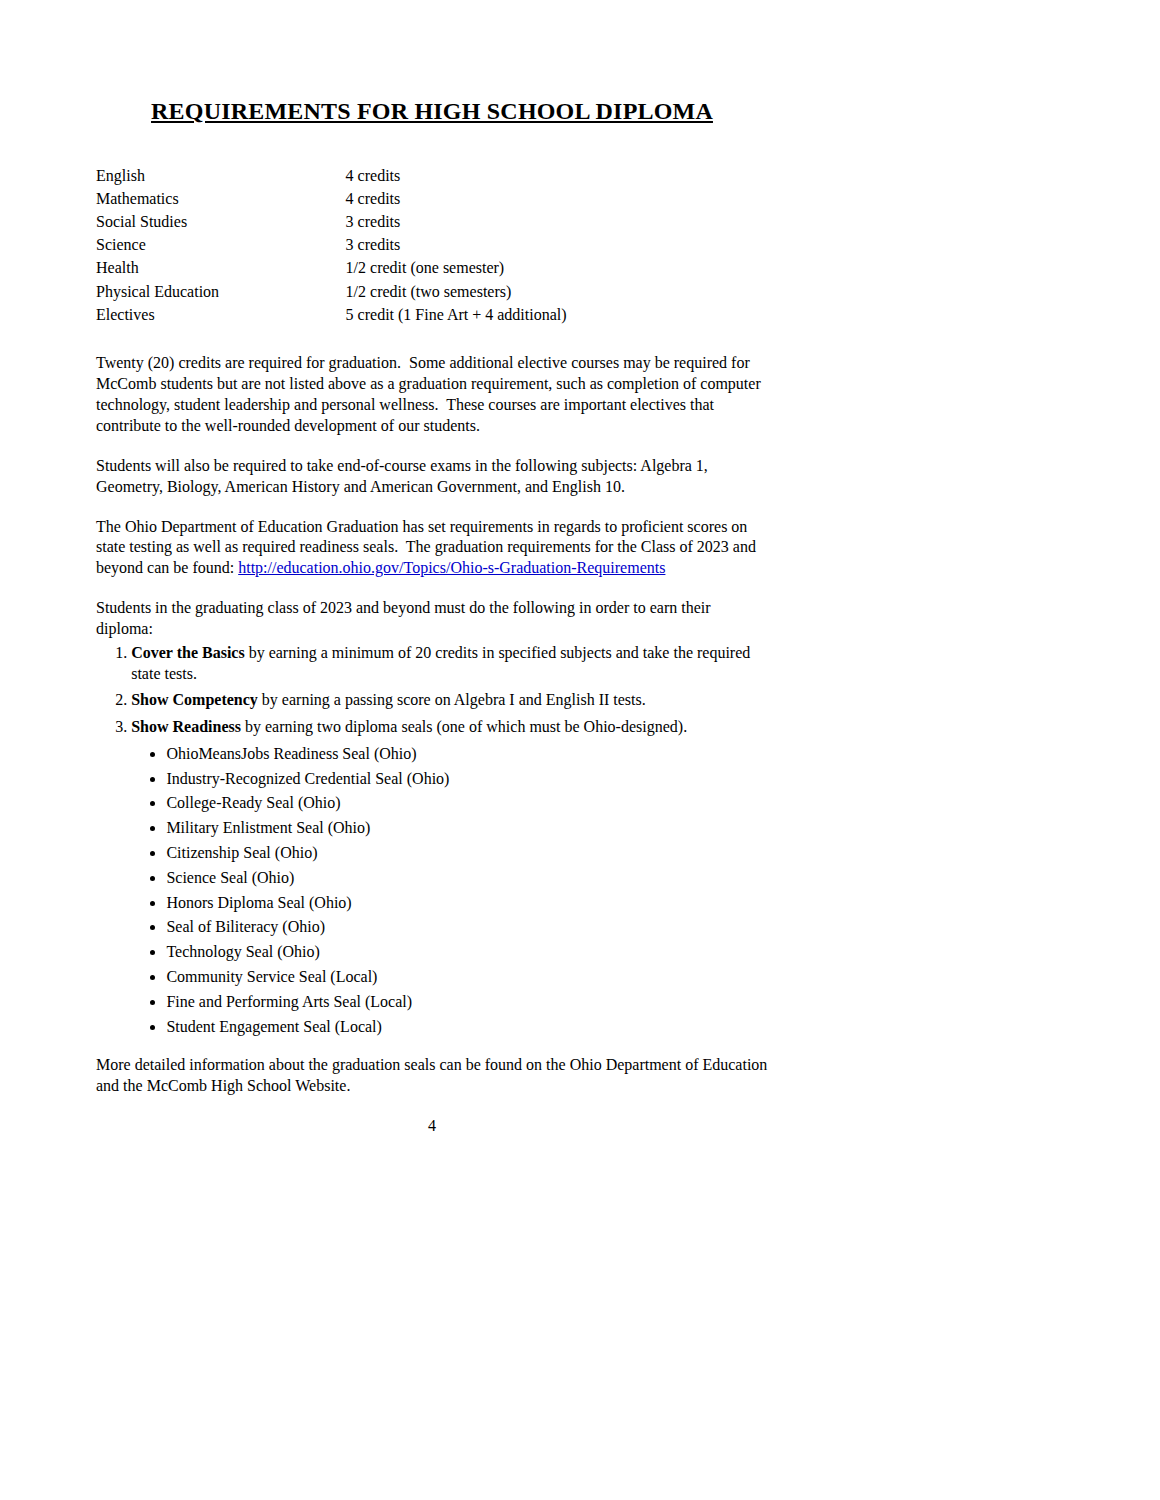REQUIREMENTS FOR HIGH SCHOOL DIPLOMA
| English | 4 credits |
| Mathematics | 4 credits |
| Social Studies | 3 credits |
| Science | 3 credits |
| Health | 1/2 credit (one semester) |
| Physical Education | 1/2 credit (two semesters) |
| Electives | 5 credit (1 Fine Art + 4 additional) |
Twenty (20) credits are required for graduation. Some additional elective courses may be required for McComb students but are not listed above as a graduation requirement, such as completion of computer technology, student leadership and personal wellness. These courses are important electives that contribute to the well-rounded development of our students.
Students will also be required to take end-of-course exams in the following subjects: Algebra 1, Geometry, Biology, American History and American Government, and English 10.
The Ohio Department of Education Graduation has set requirements in regards to proficient scores on state testing as well as required readiness seals. The graduation requirements for the Class of 2023 and beyond can be found: http://education.ohio.gov/Topics/Ohio-s-Graduation-Requirements
Students in the graduating class of 2023 and beyond must do the following in order to earn their diploma:
Cover the Basics by earning a minimum of 20 credits in specified subjects and take the required state tests.
Show Competency by earning a passing score on Algebra I and English II tests.
Show Readiness by earning two diploma seals (one of which must be Ohio-designed).
OhioMeansJobs Readiness Seal (Ohio)
Industry-Recognized Credential Seal (Ohio)
College-Ready Seal (Ohio)
Military Enlistment Seal (Ohio)
Citizenship Seal (Ohio)
Science Seal (Ohio)
Honors Diploma Seal (Ohio)
Seal of Biliteracy (Ohio)
Technology Seal (Ohio)
Community Service Seal (Local)
Fine and Performing Arts Seal (Local)
Student Engagement Seal (Local)
More detailed information about the graduation seals can be found on the Ohio Department of Education and the McComb High School Website.
4